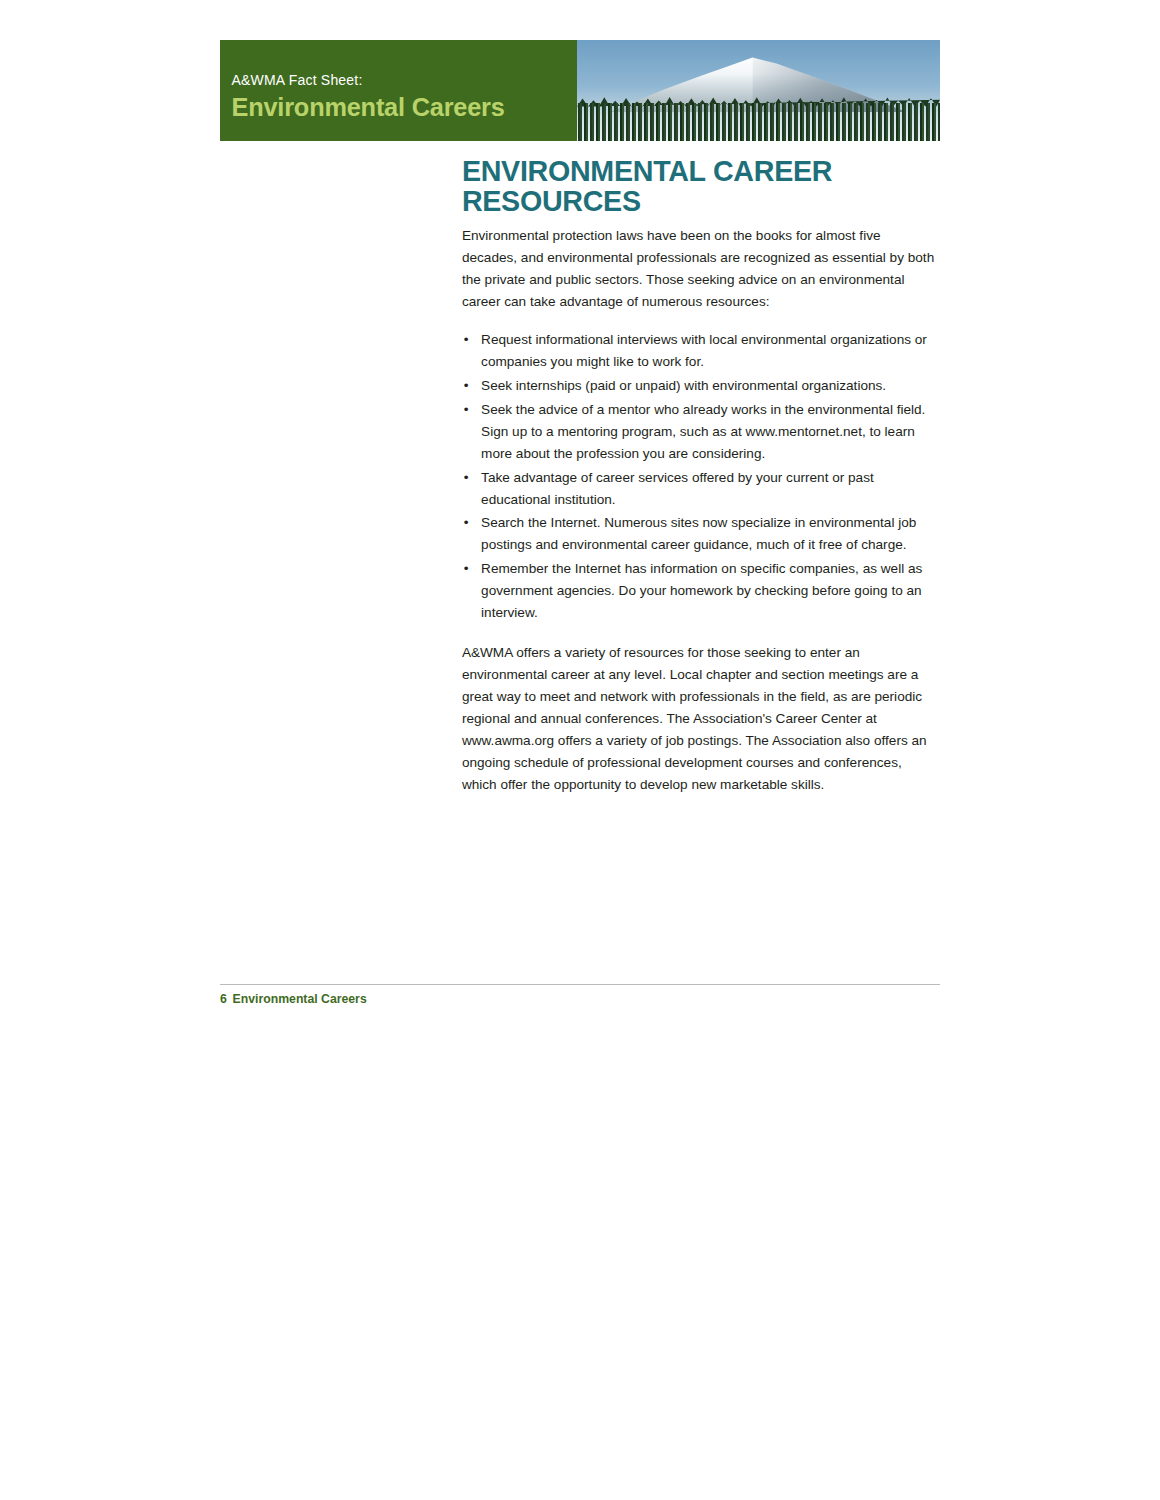A&WMA Fact Sheet:
Environmental Careers
ENVIRONMENTAL CAREER RESOURCES
Environmental protection laws have been on the books for almost five decades, and environmental professionals are recognized as essential by both the private and public sectors. Those seeking advice on an environmental career can take advantage of numerous resources:
Request informational interviews with local environmental organizations or companies you might like to work for.
Seek internships (paid or unpaid) with environmental organizations.
Seek the advice of a mentor who already works in the environmental field. Sign up to a mentoring program, such as at www.mentornet.net, to learn more about the profession you are considering.
Take advantage of career services offered by your current or past educational institution.
Search the Internet. Numerous sites now specialize in environmental job postings and environmental career guidance, much of it free of charge.
Remember the Internet has information on specific companies, as well as government agencies. Do your homework by checking before going to an interview.
A&WMA offers a variety of resources for those seeking to enter an environmental career at any level. Local chapter and section meetings are a great way to meet and network with professionals in the field, as are periodic regional and annual conferences. The Association's Career Center at www.awma.org offers a variety of job postings. The Association also offers an ongoing schedule of professional development courses and conferences, which offer the opportunity to develop new marketable skills.
6 Environmental Careers